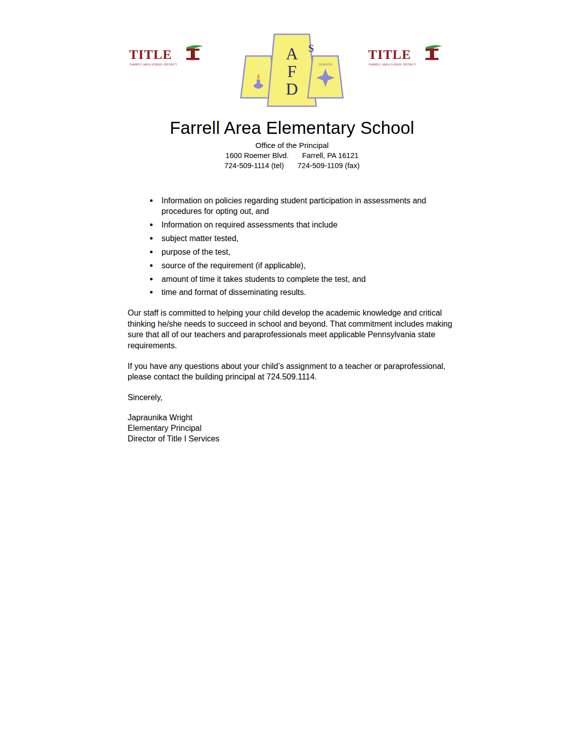TITLE FARRELL AREA SCHOOL DISTRICT
A F D SCIENTIA S
TITLE FARRELL AREA SCHOOL DISTRICT
Farrell Area Elementary School
Office of the Principal
1600 Roemer Blvd. Farrell, PA 16121
724-509-1114 (tel) 724-509-1109 (fax)
Information on policies regarding student participation in assessments and procedures for opting out, and
Information on required assessments that include
subject matter tested,
purpose of the test,
source of the requirement (if applicable),
amount of time it takes students to complete the test, and
time and format of disseminating results.
Our staff is committed to helping your child develop the academic knowledge and critical thinking he/she needs to succeed in school and beyond. That commitment includes making sure that all of our teachers and paraprofessionals meet applicable Pennsylvania state requirements.
If you have any questions about your child’s assignment to a teacher or paraprofessional, please contact the building principal at 724.509.1114.
Sincerely,
Japraunika Wright
Elementary Principal
Director of Title I Services